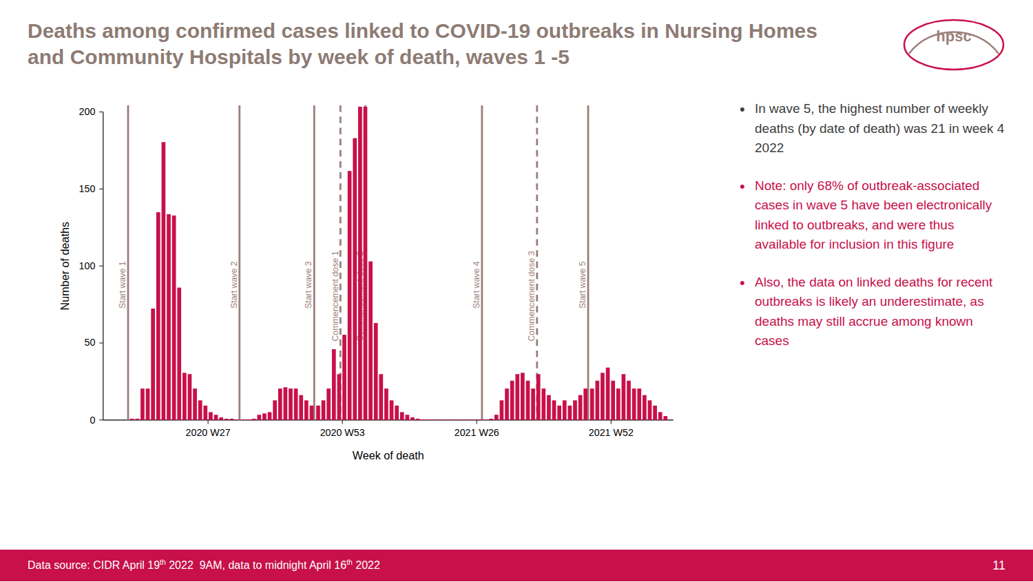Deaths among confirmed cases linked to COVID-19 outbreaks in Nursing Homes
and Community Hospitals by week of death, waves 1 -5
hpsc logo hpsc
Deaths by week of death, waves 1–5 0 50 100 150 200 Number of deaths Week of death 2020 W27 2020 W53 2021 W26 2021 W52 Start wave 1 Start wave 2 Start wave 3 Commencement dose 1 Commencement dose 2 Start wave 4 Commencement dose 3 Start wave 5
In wave 5, the highest number of weekly deaths (by date of death) was 21 in week 4 2022
Note: only 68% of outbreak-associated cases in wave 5 have been electronically linked to outbreaks, and were thus available for inclusion in this figure
Also, the data on linked deaths for recent outbreaks is likely an underestimate, as deaths may still accrue among known cases
Data source: CIDR April 19th 2022 9AM, data to midnight April 16th 2022 11